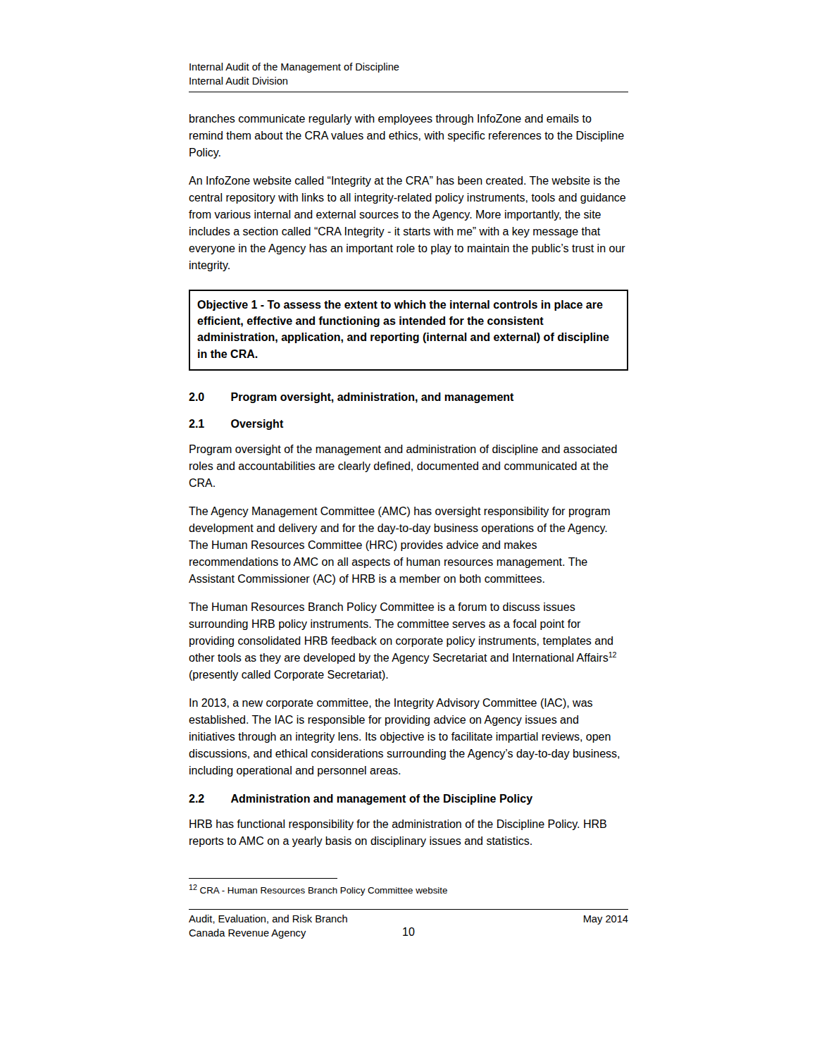Internal Audit of the Management of Discipline
Internal Audit Division
branches communicate regularly with employees through InfoZone and emails to remind them about the CRA values and ethics, with specific references to the Discipline Policy.
An InfoZone website called “Integrity at the CRA” has been created. The website is the central repository with links to all integrity-related policy instruments, tools and guidance from various internal and external sources to the Agency. More importantly, the site includes a section called “CRA Integrity - it starts with me” with a key message that everyone in the Agency has an important role to play to maintain the public’s trust in our integrity.
Objective 1 - To assess the extent to which the internal controls in place are efficient, effective and functioning as intended for the consistent administration, application, and reporting (internal and external) of discipline in the CRA.
2.0 Program oversight, administration, and management
2.1 Oversight
Program oversight of the management and administration of discipline and associated roles and accountabilities are clearly defined, documented and communicated at the CRA.
The Agency Management Committee (AMC) has oversight responsibility for program development and delivery and for the day-to-day business operations of the Agency. The Human Resources Committee (HRC) provides advice and makes recommendations to AMC on all aspects of human resources management. The Assistant Commissioner (AC) of HRB is a member on both committees.
The Human Resources Branch Policy Committee is a forum to discuss issues surrounding HRB policy instruments. The committee serves as a focal point for providing consolidated HRB feedback on corporate policy instruments, templates and other tools as they are developed by the Agency Secretariat and International Affairs12 (presently called Corporate Secretariat).
In 2013, a new corporate committee, the Integrity Advisory Committee (IAC), was established. The IAC is responsible for providing advice on Agency issues and initiatives through an integrity lens. Its objective is to facilitate impartial reviews, open discussions, and ethical considerations surrounding the Agency’s day-to-day business, including operational and personnel areas.
2.2 Administration and management of the Discipline Policy
HRB has functional responsibility for the administration of the Discipline Policy. HRB reports to AMC on a yearly basis on disciplinary issues and statistics.
12 CRA - Human Resources Branch Policy Committee website
Audit, Evaluation, and Risk Branch Canada Revenue Agency
May 2014
10